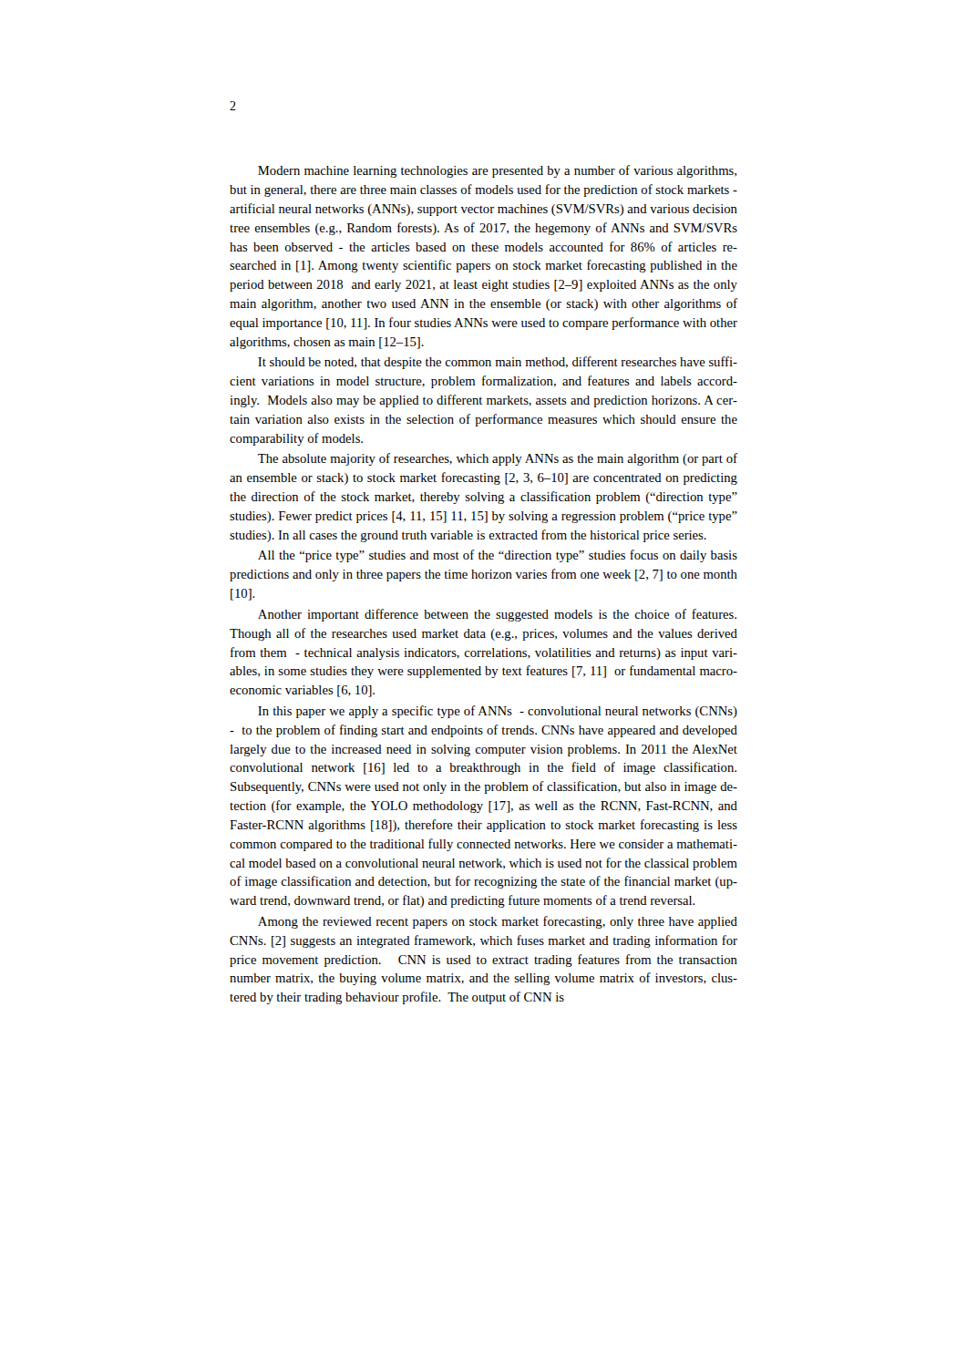2
Modern machine learning technologies are presented by a number of various algorithms, but in general, there are three main classes of models used for the prediction of stock markets - artificial neural networks (ANNs), support vector machines (SVM/SVRs) and various decision tree ensembles (e.g., Random forests). As of 2017, the hegemony of ANNs and SVM/SVRs has been observed - the articles based on these models accounted for 86% of articles researched in [1]. Among twenty scientific papers on stock market forecasting published in the period between 2018 and early 2021, at least eight studies [2–9] exploited ANNs as the only main algorithm, another two used ANN in the ensemble (or stack) with other algorithms of equal importance [10, 11]. In four studies ANNs were used to compare performance with other algorithms, chosen as main [12–15].
It should be noted, that despite the common main method, different researches have sufficient variations in model structure, problem formalization, and features and labels accordingly. Models also may be applied to different markets, assets and prediction horizons. A certain variation also exists in the selection of performance measures which should ensure the comparability of models.
The absolute majority of researches, which apply ANNs as the main algorithm (or part of an ensemble or stack) to stock market forecasting [2, 3, 6–10] are concentrated on predicting the direction of the stock market, thereby solving a classification problem (“direction type” studies). Fewer predict prices [4, 11, 15] 11, 15] by solving a regression problem (“price type” studies). In all cases the ground truth variable is extracted from the historical price series.
All the “price type” studies and most of the “direction type” studies focus on daily basis predictions and only in three papers the time horizon varies from one week [2, 7] to one month [10].
Another important difference between the suggested models is the choice of features. Though all of the researches used market data (e.g., prices, volumes and the values derived from them - technical analysis indicators, correlations, volatilities and returns) as input variables, in some studies they were supplemented by text features [7, 11] or fundamental macroeconomic variables [6, 10].
In this paper we apply a specific type of ANNs - convolutional neural networks (CNNs) - to the problem of finding start and endpoints of trends. CNNs have appeared and developed largely due to the increased need in solving computer vision problems. In 2011 the AlexNet convolutional network [16] led to a breakthrough in the field of image classification. Subsequently, CNNs were used not only in the problem of classification, but also in image detection (for example, the YOLO methodology [17], as well as the RCNN, Fast-RCNN, and Faster-RCNN algorithms [18]), therefore their application to stock market forecasting is less common compared to the traditional fully connected networks. Here we consider a mathematical model based on a convolutional neural network, which is used not for the classical problem of image classification and detection, but for recognizing the state of the financial market (upward trend, downward trend, or flat) and predicting future moments of a trend reversal.
Among the reviewed recent papers on stock market forecasting, only three have applied CNNs. [2] suggests an integrated framework, which fuses market and trading information for price movement prediction. CNN is used to extract trading features from the transaction number matrix, the buying volume matrix, and the selling volume matrix of investors, clustered by their trading behaviour profile. The output of CNN is